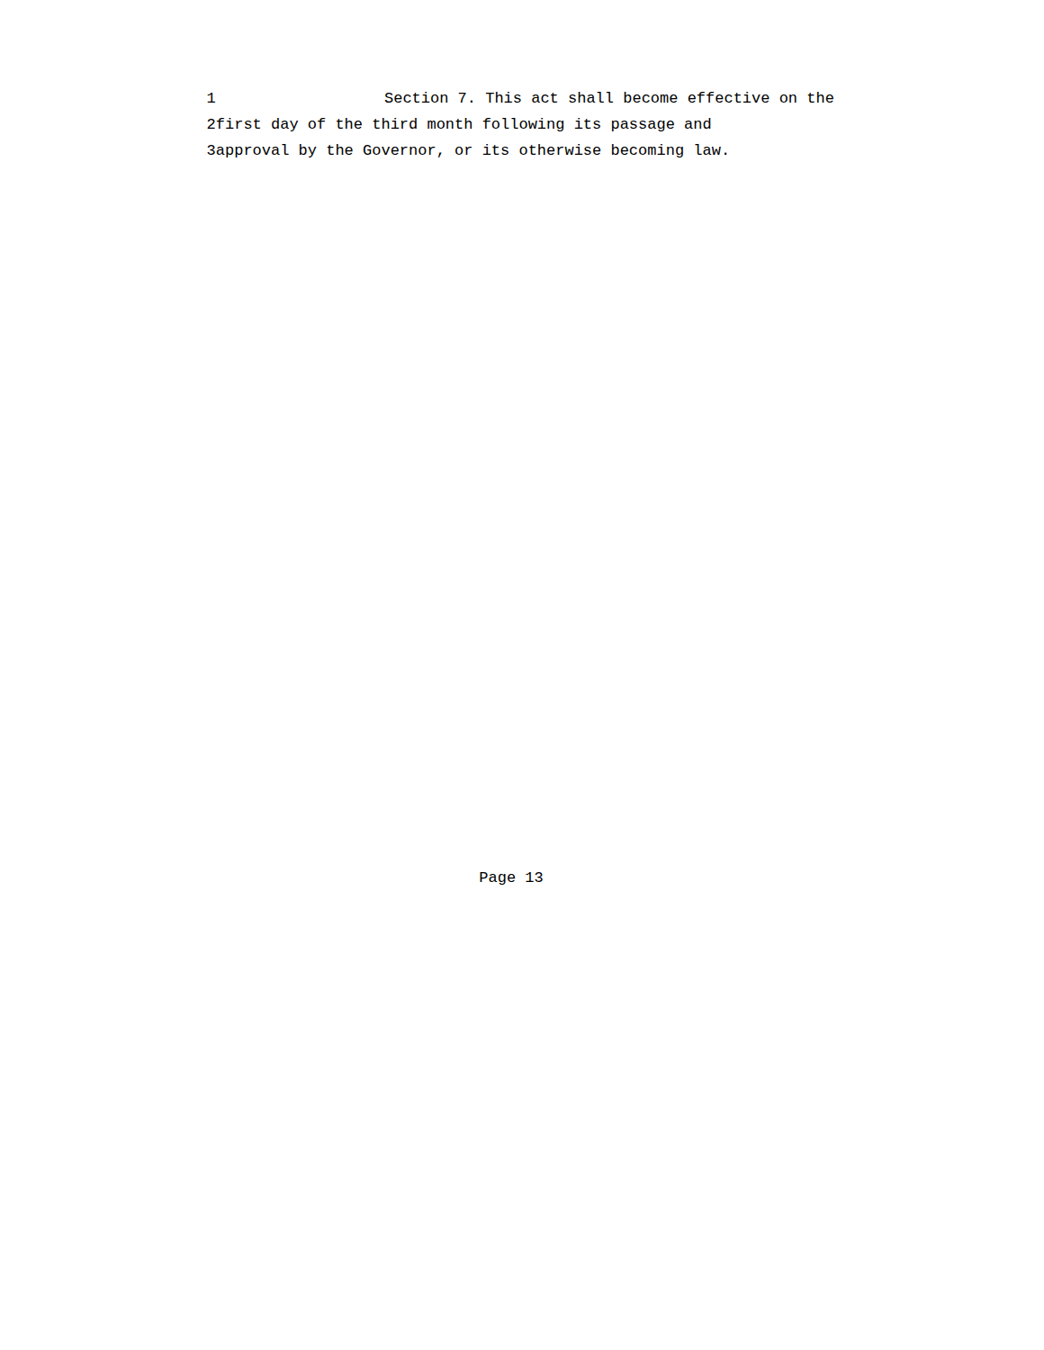| 1 | Section 7. This act shall become effective on the |
| 2 | first day of the third month following its passage and |
| 3 | approval by the Governor, or its otherwise becoming law. |
Page 13